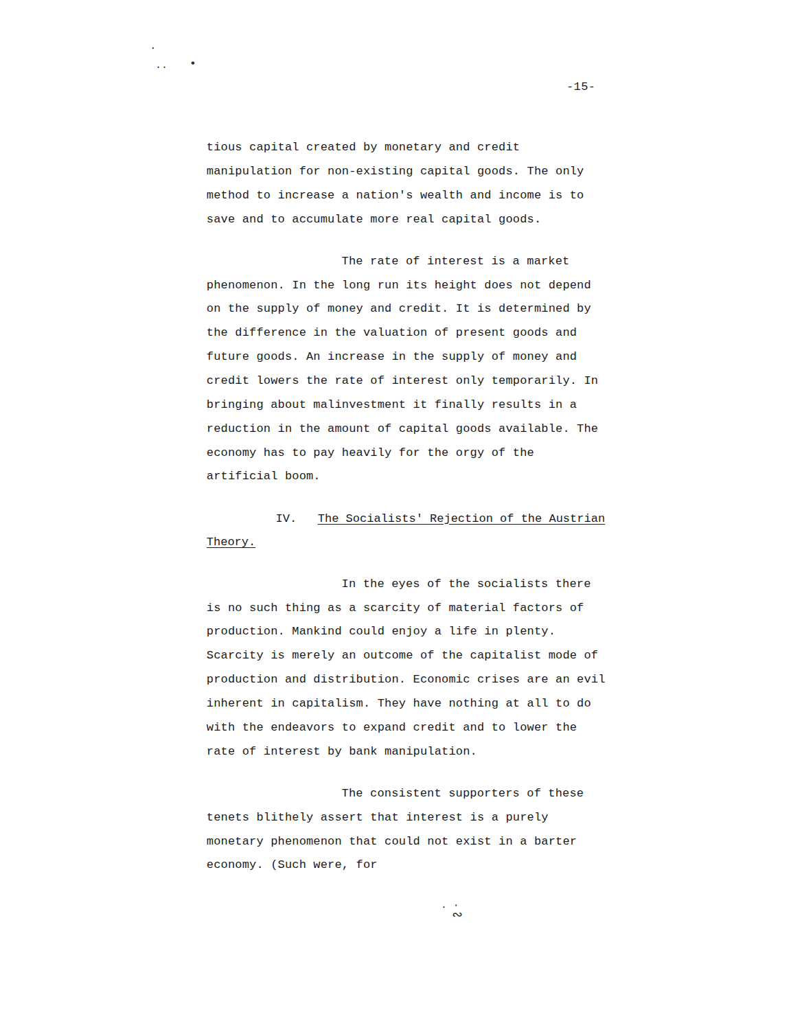. .. •
-15-
tious capital created by monetary and credit manipulation for non-existing capital goods. The only method to increase a nation's wealth and income is to save and to accumulate more real capital goods.
The rate of interest is a market phenomenon. In the long run its height does not depend on the supply of money and credit. It is determined by the difference in the valuation of present goods and future goods. An increase in the supply of money and credit lowers the rate of interest only temporarily. In bringing about malinvestment it finally results in a reduction in the amount of capital goods available. The economy has to pay heavily for the orgy of the artificial boom.
IV. The Socialists' Rejection of the Austrian Theory.
In the eyes of the socialists there is no such thing as a scarcity of material factors of production. Mankind could enjoy a life in plenty. Scarcity is merely an outcome of the capitalist mode of production and distribution. Economic crises are an evil inherent in capitalism. They have nothing at all to do with the endeavors to expand credit and to lower the rate of interest by bank manipulation.
The consistent supporters of these tenets blithely assert that interest is a purely monetary phenomenon that could not exist in a barter economy. (Such were, for
· · ∾